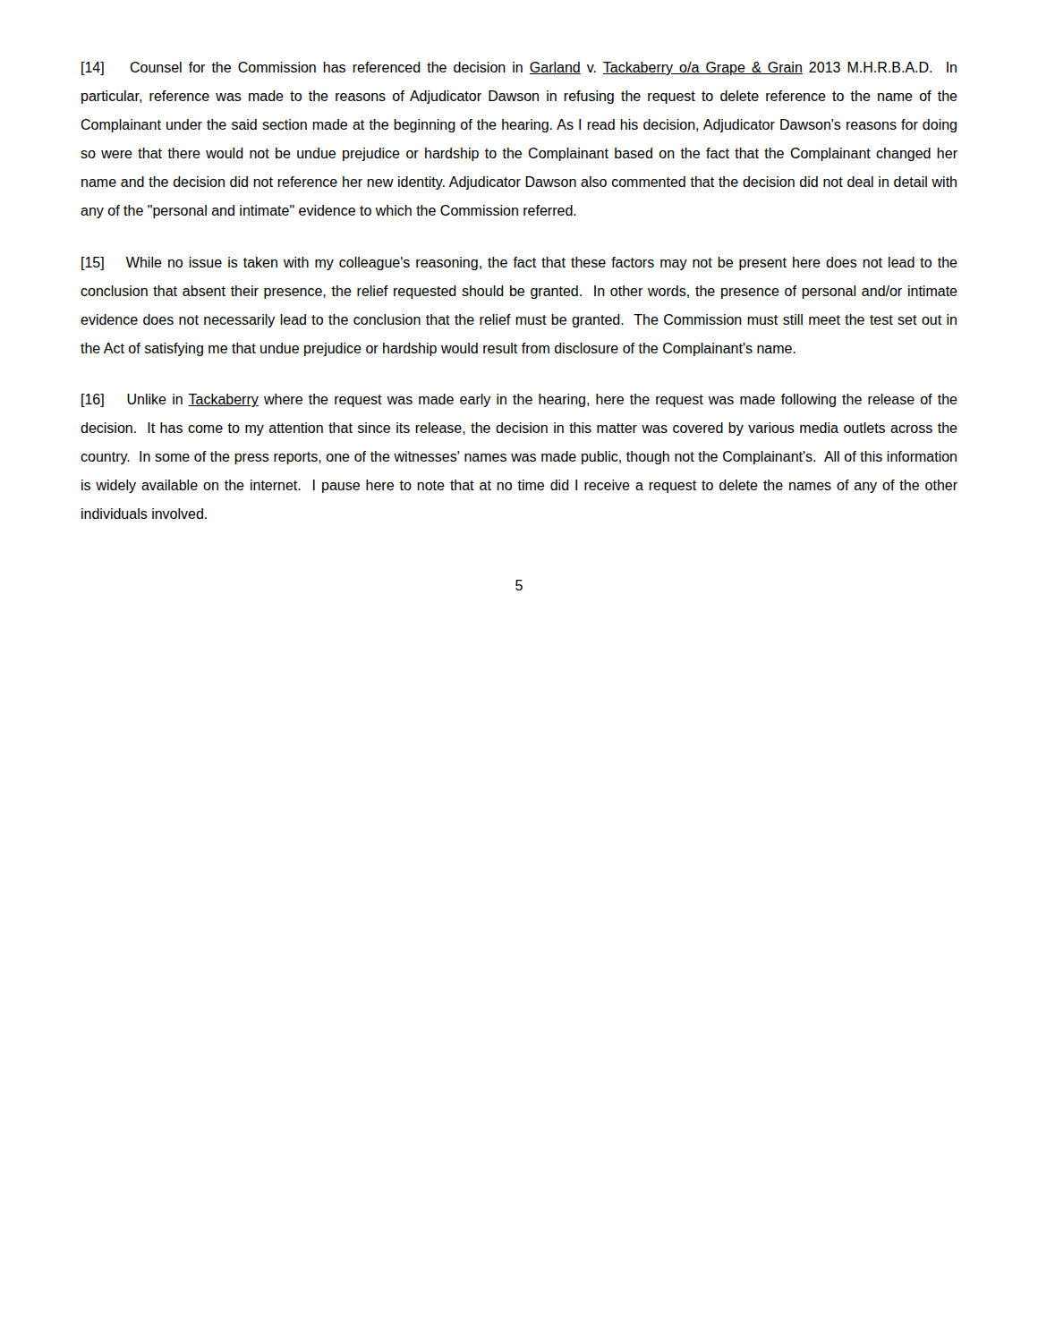[14] Counsel for the Commission has referenced the decision in Garland v. Tackaberry o/a Grape & Grain 2013 M.H.R.B.A.D. In particular, reference was made to the reasons of Adjudicator Dawson in refusing the request to delete reference to the name of the Complainant under the said section made at the beginning of the hearing. As I read his decision, Adjudicator Dawson's reasons for doing so were that there would not be undue prejudice or hardship to the Complainant based on the fact that the Complainant changed her name and the decision did not reference her new identity. Adjudicator Dawson also commented that the decision did not deal in detail with any of the "personal and intimate" evidence to which the Commission referred.
[15] While no issue is taken with my colleague's reasoning, the fact that these factors may not be present here does not lead to the conclusion that absent their presence, the relief requested should be granted. In other words, the presence of personal and/or intimate evidence does not necessarily lead to the conclusion that the relief must be granted. The Commission must still meet the test set out in the Act of satisfying me that undue prejudice or hardship would result from disclosure of the Complainant's name.
[16] Unlike in Tackaberry where the request was made early in the hearing, here the request was made following the release of the decision. It has come to my attention that since its release, the decision in this matter was covered by various media outlets across the country. In some of the press reports, one of the witnesses' names was made public, though not the Complainant's. All of this information is widely available on the internet. I pause here to note that at no time did I receive a request to delete the names of any of the other individuals involved.
5